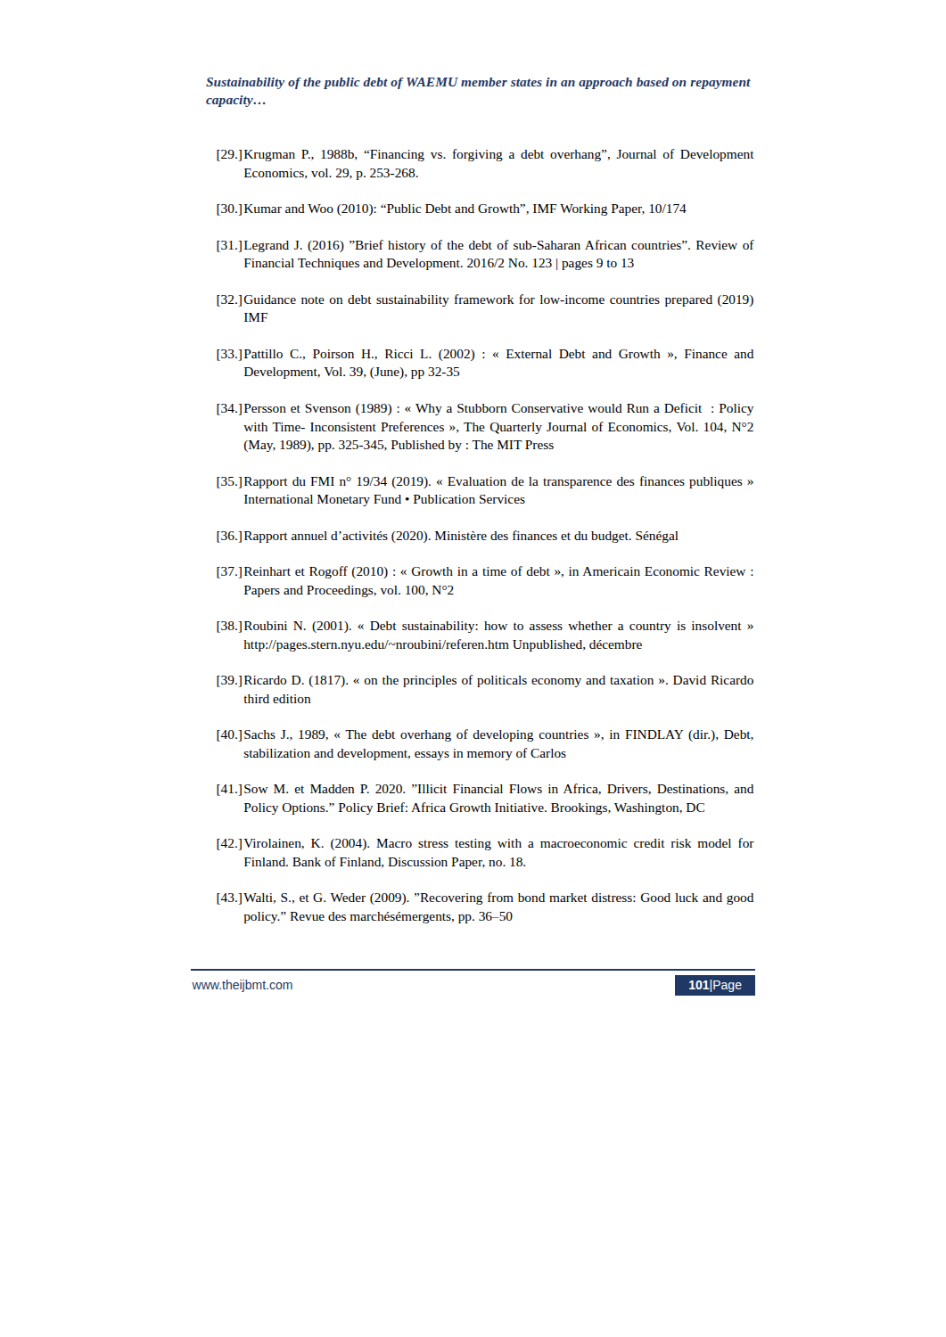Sustainability of the public debt of WAEMU member states in an approach based on repayment capacity…
[29.] Krugman P., 1988b, “Financing vs. forgiving a debt overhang”, Journal of Development Economics, vol. 29, p. 253-268.
[30.] Kumar and Woo (2010): “Public Debt and Growth”, IMF Working Paper, 10/174
[31.] Legrand J. (2016) ”Brief history of the debt of sub-Saharan African countries”. Review of Financial Techniques and Development. 2016/2 No. 123 | pages 9 to 13
[32.] Guidance note on debt sustainability framework for low-income countries prepared (2019) IMF
[33.] Pattillo C., Poirson H., Ricci L. (2002) : « External Debt and Growth », Finance and Development, Vol. 39, (June), pp 32-35
[34.] Persson et Svenson (1989) : « Why a Stubborn Conservative would Run a Deficit : Policy with Time- Inconsistent Preferences », The Quarterly Journal of Economics, Vol. 104, N°2 (May, 1989), pp. 325-345, Published by : The MIT Press
[35.] Rapport du FMI n° 19/34 (2019). « Evaluation de la transparence des finances publiques » International Monetary Fund • Publication Services
[36.] Rapport annuel d’activités (2020). Ministère des finances et du budget. Sénégal
[37.] Reinhart et Rogoff (2010) : « Growth in a time of debt », in Americain Economic Review : Papers and Proceedings, vol. 100, N°2
[38.] Roubini N. (2001). « Debt sustainability: how to assess whether a country is insolvent » http://pages.stern.nyu.edu/~nroubini/referen.htm Unpublished, décembre
[39.] Ricardo D. (1817). « on the principles of politicals economy and taxation ». David Ricardo third edition
[40.] Sachs J., 1989, « The debt overhang of developing countries », in FINDLAY (dir.), Debt, stabilization and development, essays in memory of Carlos
[41.] Sow M. et Madden P. 2020. ”Illicit Financial Flows in Africa, Drivers, Destinations, and Policy Options.” Policy Brief: Africa Growth Initiative. Brookings, Washington, DC
[42.] Virolainen, K. (2004). Macro stress testing with a macroeconomic credit risk model for Finland. Bank of Finland, Discussion Paper, no. 18.
[43.] Walti, S., et G. Weder (2009). ”Recovering from bond market distress: Good luck and good policy.” Revue des marchésémergents, pp. 36–50
www.theijbmt.com
101|Page